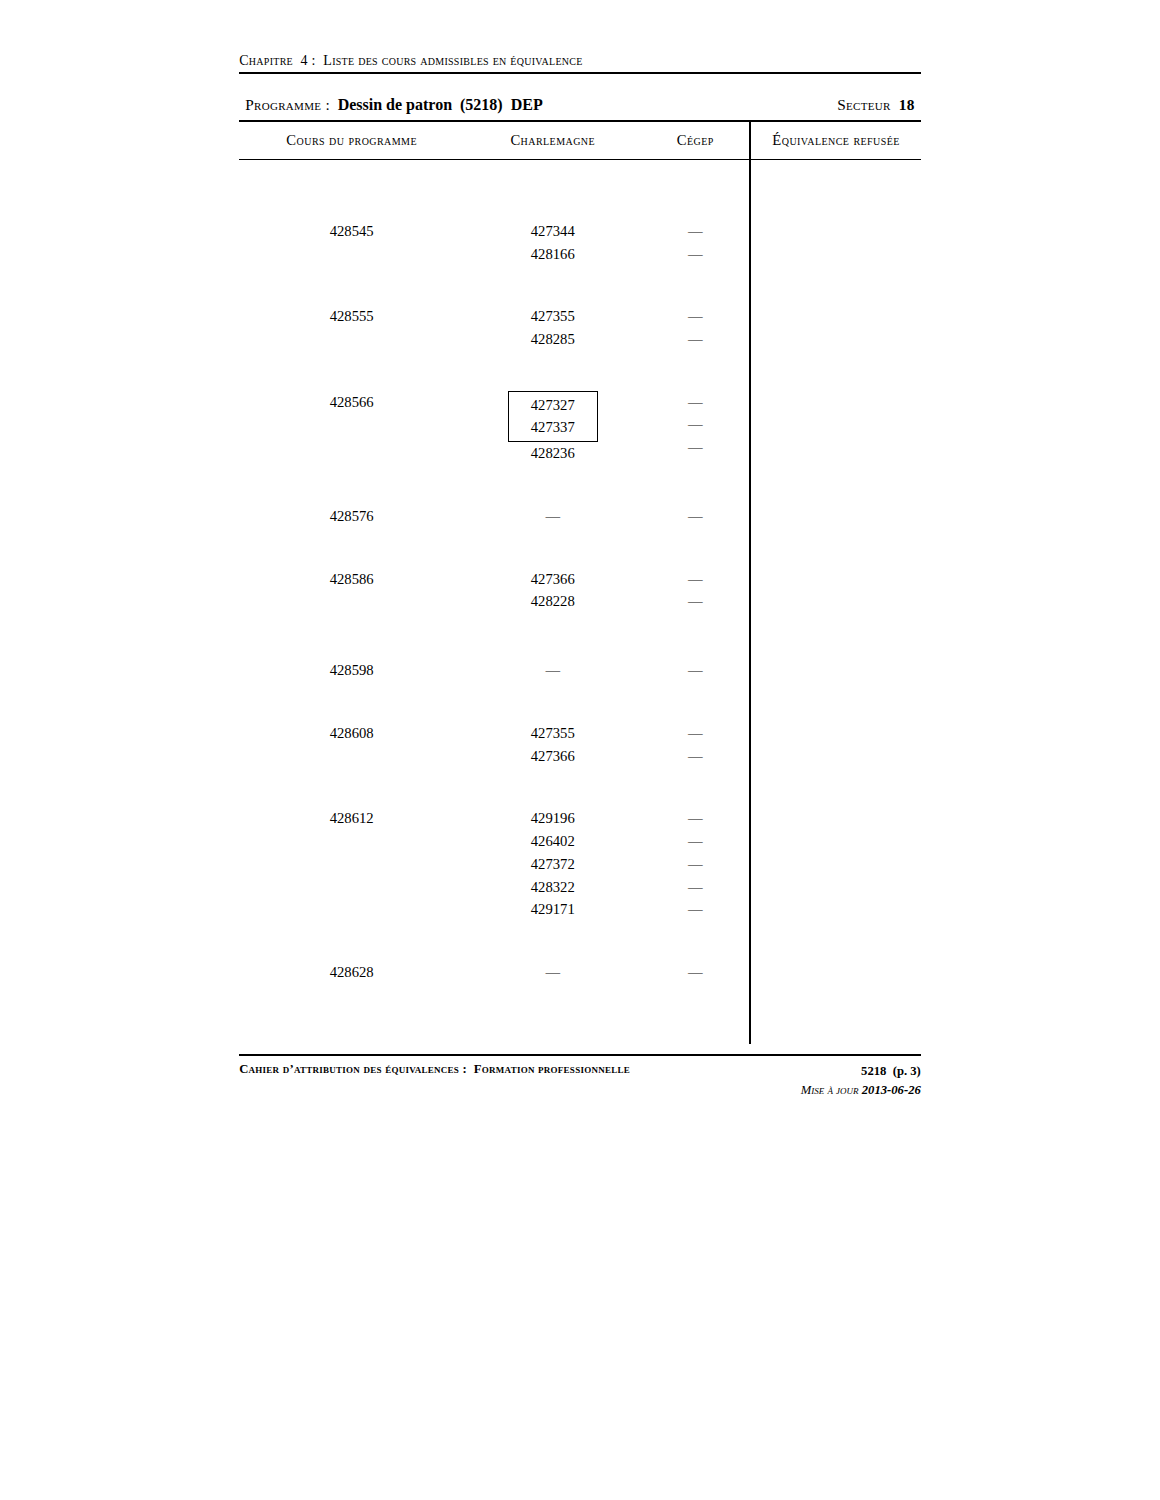Chapitre 4 : Liste des cours admissibles en équivalence
Programme : Dessin de patron (5218) DEP Secteur 18
| Cours du programme | Charlemagne | Cégep | Équivalence refusée |
| --- | --- | --- | --- |
| 428545 | 427344 428166 | — — | |
| 428555 | 427355 428285 | — — | |
| 428566 | 427327 427337 428236 | — — — | |
| 428576 | — | — | |
| 428586 | 427366 428228 | — — | |
| 428598 | — | — | |
| 428608 | 427355 427366 | — — | |
| 428612 | 429196 426402 427372 428322 429171 | — — — — — | |
| 428628 | — | — | |
Cahier d’attribution des équivalences : Formation professionnelle
5218 (p. 3)
Mise à jour 2013-06-26